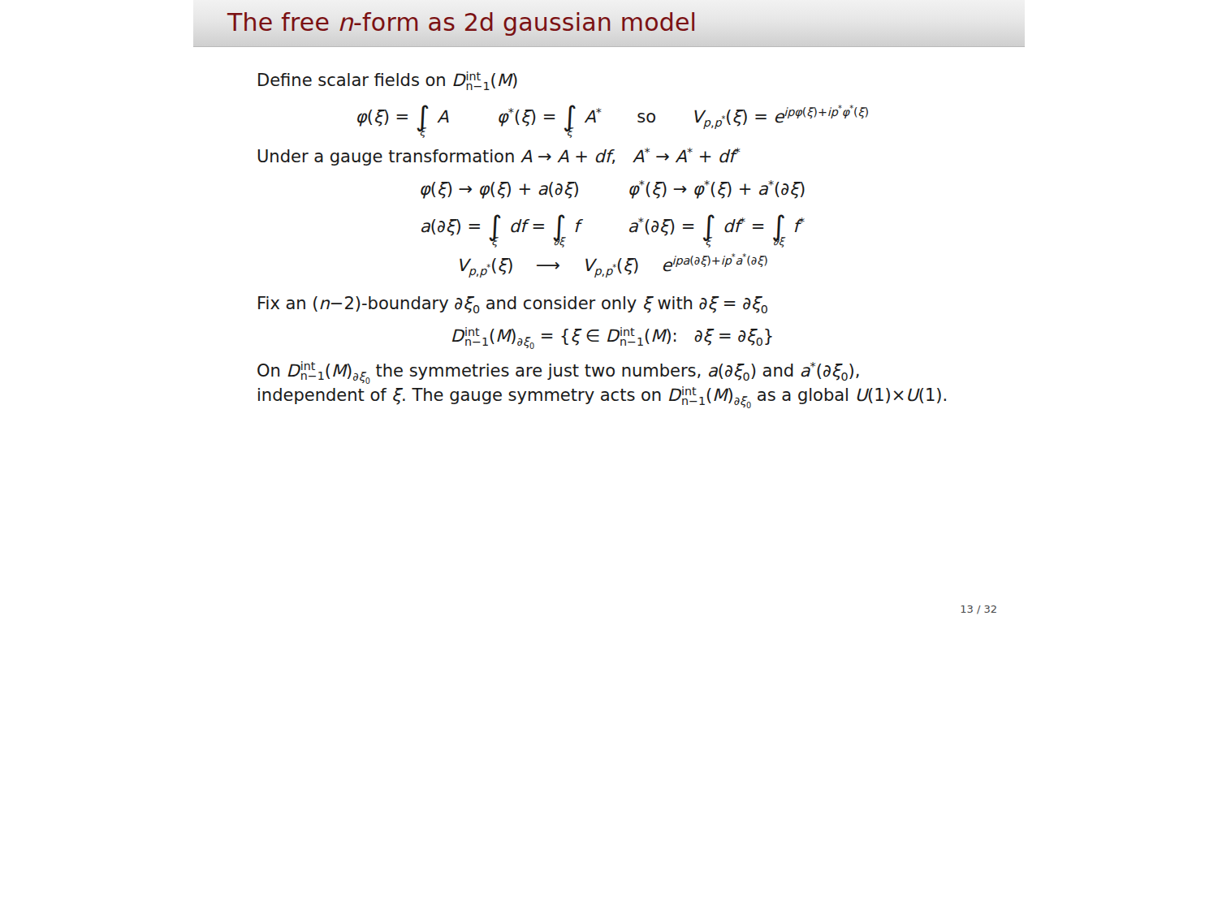The free n-form as 2d gaussian model
Define scalar fields on Dint n−1(M)
φ(ξ) = ∫ξ A φ*(ξ) = ∫ξ A* so Vp,p*(ξ) = eipφ(ξ)+ip*φ*(ξ)
Under a gauge transformation A → A + df, A* → A* + df*
φ(ξ) → φ(ξ) + a(∂ξ) φ*(ξ) → φ*(ξ) + a*(∂ξ)
a(∂ξ) = ∫ξ df = ∫∂ξ f a*(∂ξ) = ∫ξ df* = ∫∂ξ f*
Vp,p*(ξ) ⟶ Vp,p*(ξ) eipa(∂ξ)+ip*a*(∂ξ)
Fix an (n−2)-boundary ∂ξ0 and consider only ξ with ∂ξ = ∂ξ0
Dint n−1(M)∂ξ0 = {ξ ∈ Dint n−1(M): ∂ξ = ∂ξ0}
On Dint n−1(M)∂ξ0 the symmetries are just two numbers, a(∂ξ0) and a*(∂ξ0), independent of ξ. The gauge symmetry acts on Dint n−1(M)∂ξ0 as a global U(1)×U(1).
13 / 32